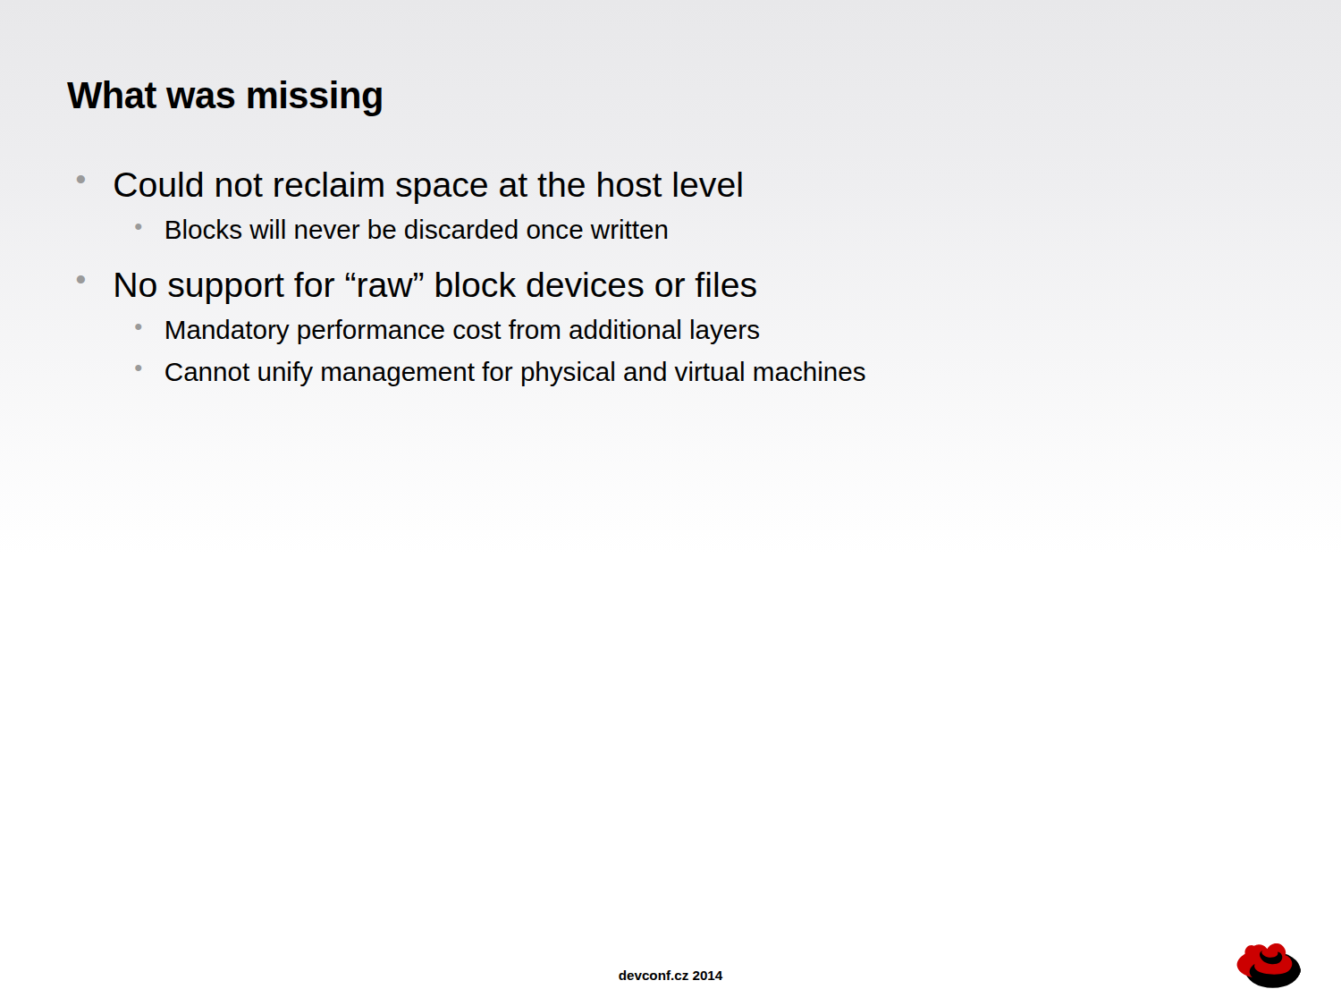What was missing
Could not reclaim space at the host level
Blocks will never be discarded once written
No support for “raw” block devices or files
Mandatory performance cost from additional layers
Cannot unify management for physical and virtual machines
devconf.cz 2014